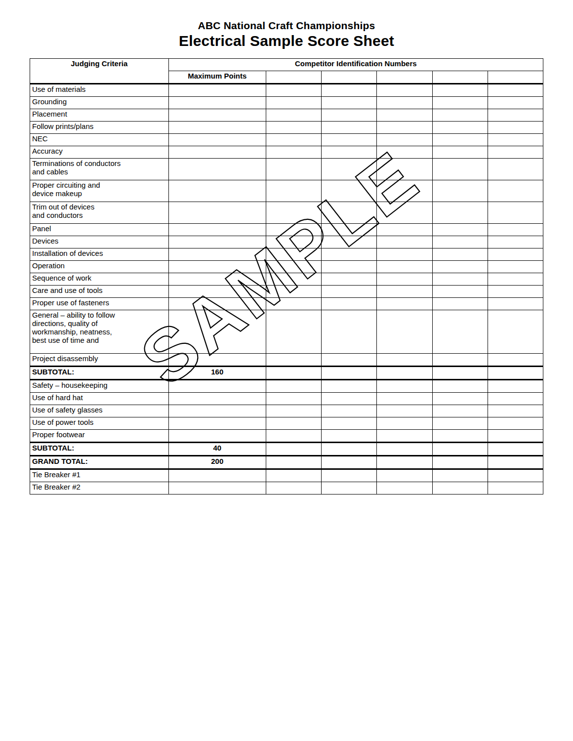ABC National Craft Championships
Electrical Sample Score Sheet
SAMPLE
| Judging Criteria | Competitor Identification Numbers |
| --- | --- |
| Maximum Points | | | | | |
| Use of materials | | | | | | |
| Grounding | | | | | | |
| Placement | | | | | | |
| Follow prints/plans | | | | | | |
| NEC | | | | | | |
| Accuracy | | | | | | |
| Terminations of conductors and cables | | | | | | |
| Proper circuiting and device makeup | | | | | | |
| Trim out of devices and conductors | | | | | | |
| Panel | | | | | | |
| Devices | | | | | | |
| Installation of devices | | | | | | |
| Operation | | | | | | |
| Sequence of work | | | | | | |
| Care and use of tools | | | | | | |
| Proper use of fasteners | | | | | | |
| General – ability to follow directions, quality of workmanship, neatness, best use of time and | | | | | | |
| Project disassembly | | | | | | |
| SUBTOTAL: | 160 | | | | | |
| Safety – housekeeping | | | | | | |
| Use of hard hat | | | | | | |
| Use of safety glasses | | | | | | |
| Use of power tools | | | | | | |
| Proper footwear | | | | | | |
| SUBTOTAL: | 40 | | | | | |
| GRAND TOTAL: | 200 | | | | | |
| Tie Breaker #1 | | | | | | |
| Tie Breaker #2 | | | | | | |